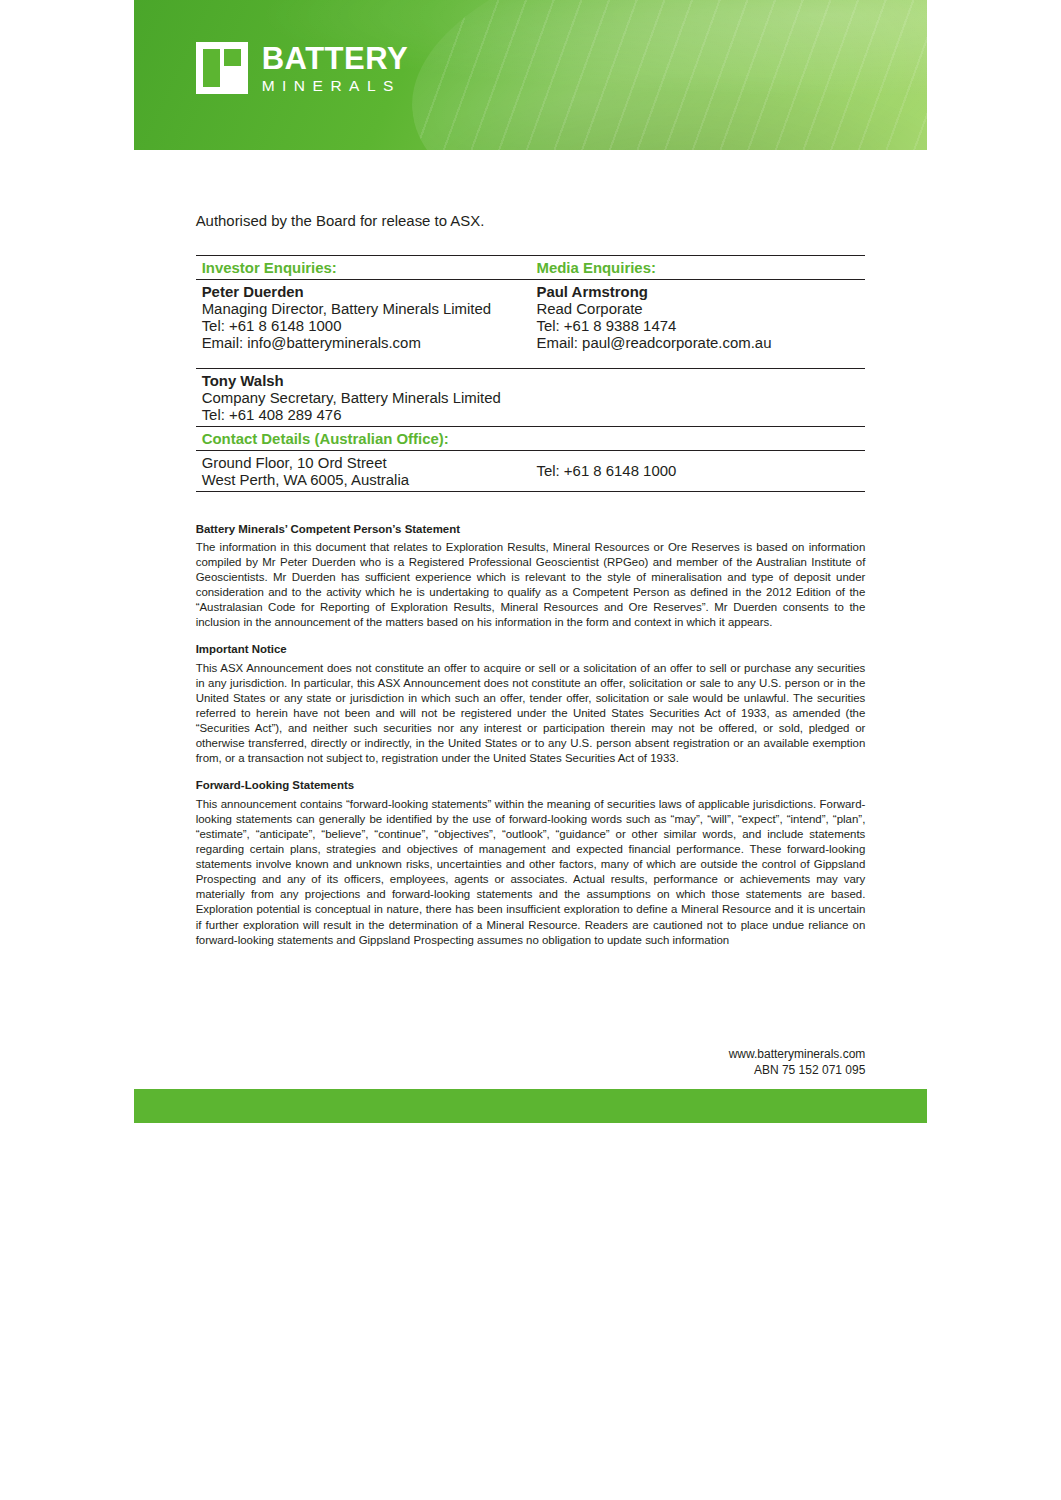BATTERY
MINERALS
Authorised by the Board for release to ASX.
| Investor Enquiries: | Media Enquiries: |
| Peter Duerden Managing Director, Battery Minerals Limited Tel: +61 8 6148 1000 Email: info@batteryminerals.com | Paul Armstrong Read Corporate Tel: +61 8 9388 1474 Email: paul@readcorporate.com.au |
| Tony Walsh Company Secretary, Battery Minerals Limited Tel: +61 408 289 476 |
| Contact Details (Australian Office): |
| Ground Floor, 10 Ord Street West Perth, WA 6005, Australia | Tel: +61 8 6148 1000 |
Battery Minerals’ Competent Person’s Statement
The information in this document that relates to Exploration Results, Mineral Resources or Ore Reserves is based on information compiled by Mr Peter Duerden who is a Registered Professional Geoscientist (RPGeo) and member of the Australian Institute of Geoscientists. Mr Duerden has sufficient experience which is relevant to the style of mineralisation and type of deposit under consideration and to the activity which he is undertaking to qualify as a Competent Person as defined in the 2012 Edition of the “Australasian Code for Reporting of Exploration Results, Mineral Resources and Ore Reserves”. Mr Duerden consents to the inclusion in the announcement of the matters based on his information in the form and context in which it appears.
Important Notice
This ASX Announcement does not constitute an offer to acquire or sell or a solicitation of an offer to sell or purchase any securities in any jurisdiction. In particular, this ASX Announcement does not constitute an offer, solicitation or sale to any U.S. person or in the United States or any state or jurisdiction in which such an offer, tender offer, solicitation or sale would be unlawful. The securities referred to herein have not been and will not be registered under the United States Securities Act of 1933, as amended (the “Securities Act”), and neither such securities nor any interest or participation therein may not be offered, or sold, pledged or otherwise transferred, directly or indirectly, in the United States or to any U.S. person absent registration or an available exemption from, or a transaction not subject to, registration under the United States Securities Act of 1933.
Forward-Looking Statements
This announcement contains “forward-looking statements” within the meaning of securities laws of applicable jurisdictions. Forward-looking statements can generally be identified by the use of forward-looking words such as “may”, “will”, “expect”, “intend”, “plan”, “estimate”, “anticipate”, “believe”, “continue”, “objectives”, “outlook”, “guidance” or other similar words, and include statements regarding certain plans, strategies and objectives of management and expected financial performance. These forward-looking statements involve known and unknown risks, uncertainties and other factors, many of which are outside the control of Gippsland Prospecting and any of its officers, employees, agents or associates. Actual results, performance or achievements may vary materially from any projections and forward-looking statements and the assumptions on which those statements are based. Exploration potential is conceptual in nature, there has been insufficient exploration to define a Mineral Resource and it is uncertain if further exploration will result in the determination of a Mineral Resource. Readers are cautioned not to place undue reliance on forward-looking statements and Gippsland Prospecting assumes no obligation to update such information
www.batteryminerals.com
ABN 75 152 071 095